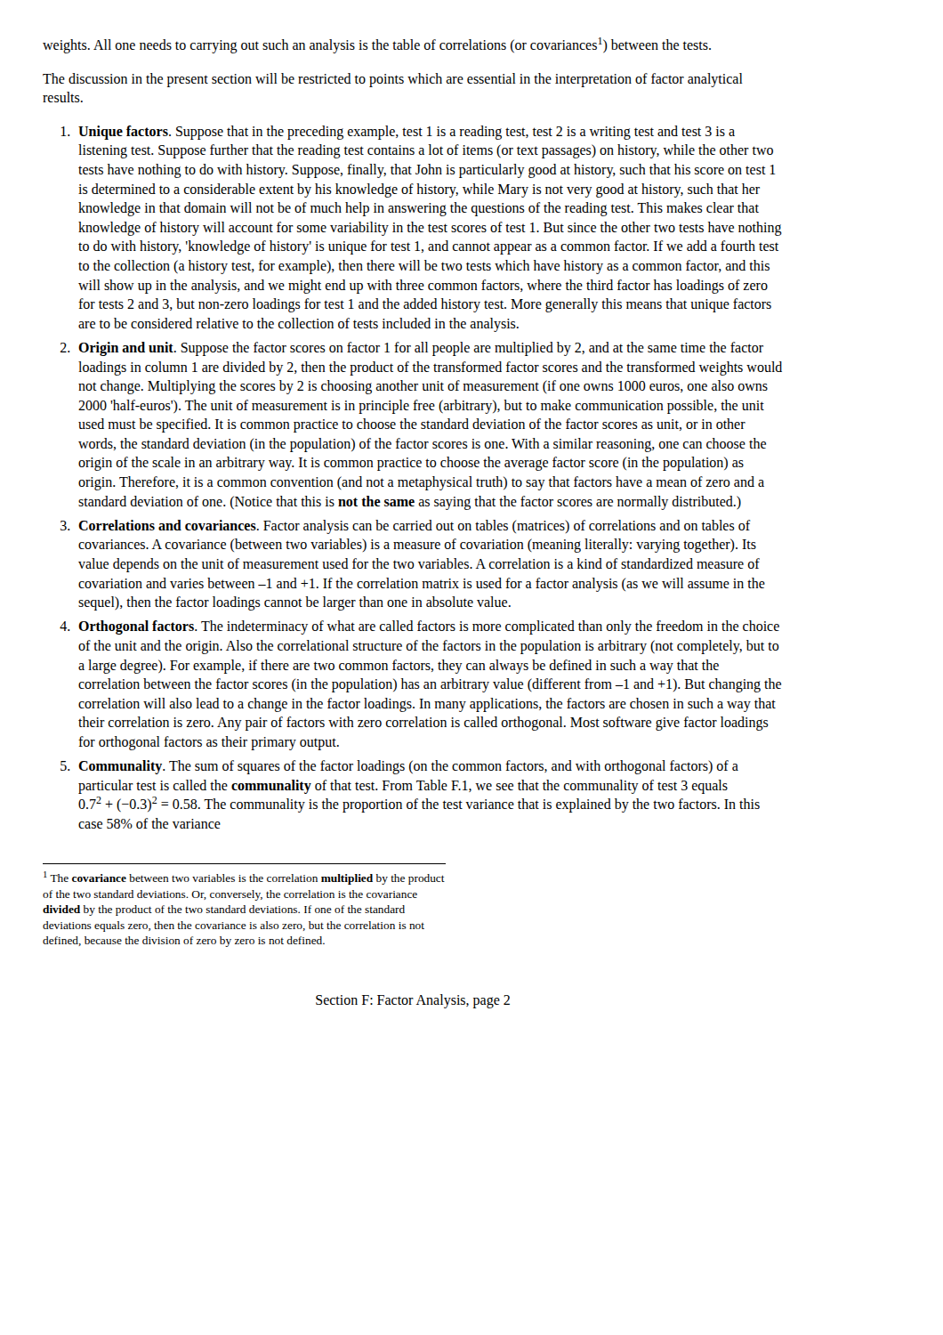weights. All one needs to carrying out such an analysis is the table of correlations (or covariances1) between the tests.
The discussion in the present section will be restricted to points which are essential in the interpretation of factor analytical results.
Unique factors. Suppose that in the preceding example, test 1 is a reading test, test 2 is a writing test and test 3 is a listening test. Suppose further that the reading test contains a lot of items (or text passages) on history, while the other two tests have nothing to do with history. Suppose, finally, that John is particularly good at history, such that his score on test 1 is determined to a considerable extent by his knowledge of history, while Mary is not very good at history, such that her knowledge in that domain will not be of much help in answering the questions of the reading test. This makes clear that knowledge of history will account for some variability in the test scores of test 1. But since the other two tests have nothing to do with history, 'knowledge of history' is unique for test 1, and cannot appear as a common factor. If we add a fourth test to the collection (a history test, for example), then there will be two tests which have history as a common factor, and this will show up in the analysis, and we might end up with three common factors, where the third factor has loadings of zero for tests 2 and 3, but non-zero loadings for test 1 and the added history test. More generally this means that unique factors are to be considered relative to the collection of tests included in the analysis.
Origin and unit. Suppose the factor scores on factor 1 for all people are multiplied by 2, and at the same time the factor loadings in column 1 are divided by 2, then the product of the transformed factor scores and the transformed weights would not change. Multiplying the scores by 2 is choosing another unit of measurement (if one owns 1000 euros, one also owns 2000 'half-euros'). The unit of measurement is in principle free (arbitrary), but to make communication possible, the unit used must be specified. It is common practice to choose the standard deviation of the factor scores as unit, or in other words, the standard deviation (in the population) of the factor scores is one. With a similar reasoning, one can choose the origin of the scale in an arbitrary way. It is common practice to choose the average factor score (in the population) as origin. Therefore, it is a common convention (and not a metaphysical truth) to say that factors have a mean of zero and a standard deviation of one. (Notice that this is not the same as saying that the factor scores are normally distributed.)
Correlations and covariances. Factor analysis can be carried out on tables (matrices) of correlations and on tables of covariances. A covariance (between two variables) is a measure of covariation (meaning literally: varying together). Its value depends on the unit of measurement used for the two variables. A correlation is a kind of standardized measure of covariation and varies between –1 and +1. If the correlation matrix is used for a factor analysis (as we will assume in the sequel), then the factor loadings cannot be larger than one in absolute value.
Orthogonal factors. The indeterminacy of what are called factors is more complicated than only the freedom in the choice of the unit and the origin. Also the correlational structure of the factors in the population is arbitrary (not completely, but to a large degree). For example, if there are two common factors, they can always be defined in such a way that the correlation between the factor scores (in the population) has an arbitrary value (different from –1 and +1). But changing the correlation will also lead to a change in the factor loadings. In many applications, the factors are chosen in such a way that their correlation is zero. Any pair of factors with zero correlation is called orthogonal. Most software give factor loadings for orthogonal factors as their primary output.
Communality. The sum of squares of the factor loadings (on the common factors, and with orthogonal factors) of a particular test is called the communality of that test. From Table F.1, we see that the communality of test 3 equals 0.72 + (−0.3)2 = 0.58. The communality is the proportion of the test variance that is explained by the two factors. In this case 58% of the variance
1 The covariance between two variables is the correlation multiplied by the product of the two standard deviations. Or, conversely, the correlation is the covariance divided by the product of the two standard deviations. If one of the standard deviations equals zero, then the covariance is also zero, but the correlation is not defined, because the division of zero by zero is not defined.
Section F: Factor Analysis, page 2